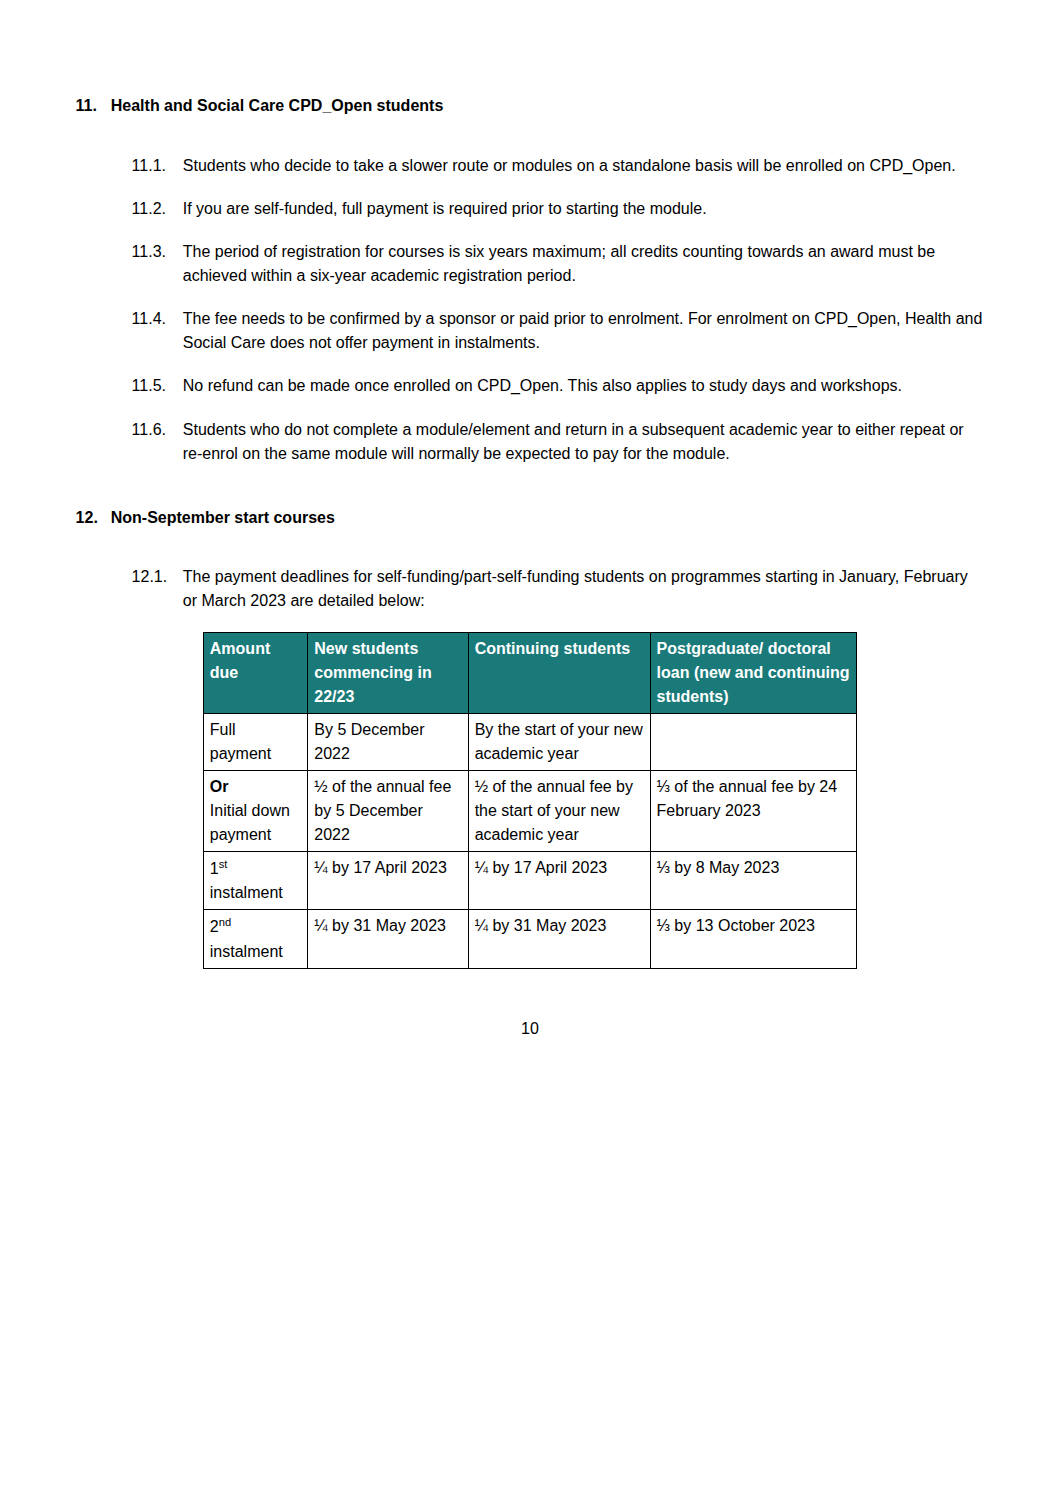11.
Health and Social Care CPD_Open students
11.1.
Students who decide to take a slower route or modules on a standalone basis will be enrolled on CPD_Open.
11.2.
If you are self-funded, full payment is required prior to starting the module.
11.3.
The period of registration for courses is six years maximum; all credits counting towards an award must be achieved within a six-year academic registration period.
11.4.
The fee needs to be confirmed by a sponsor or paid prior to enrolment. For enrolment on CPD_Open, Health and Social Care does not offer payment in instalments.
11.5.
No refund can be made once enrolled on CPD_Open. This also applies to study days and workshops.
11.6.
Students who do not complete a module/element and return in a subsequent academic year to either repeat or re-enrol on the same module will normally be expected to pay for the module.
12.
Non-September start courses
12.1.
The payment deadlines for self-funding/part-self-funding students on programmes starting in January, February or March 2023 are detailed below:
| Amount due | New students commencing in 22/23 | Continuing students | Postgraduate/ doctoral loan (new and continuing students) |
| --- | --- | --- | --- |
| Full payment | By 5 December 2022 | By the start of your new academic year | |
| Or Initial down payment | ½ of the annual fee by 5 December 2022 | ½ of the annual fee by the start of your new academic year | ⅓ of the annual fee by 24 February 2023 |
| 1 st instalment | ¼ by 17 April 2023 | ¼ by 17 April 2023 | ⅓ by 8 May 2023 |
| 2 nd instalment | ¼ by 31 May 2023 | ¼ by 31 May 2023 | ⅓ by 13 October 2023 |
10